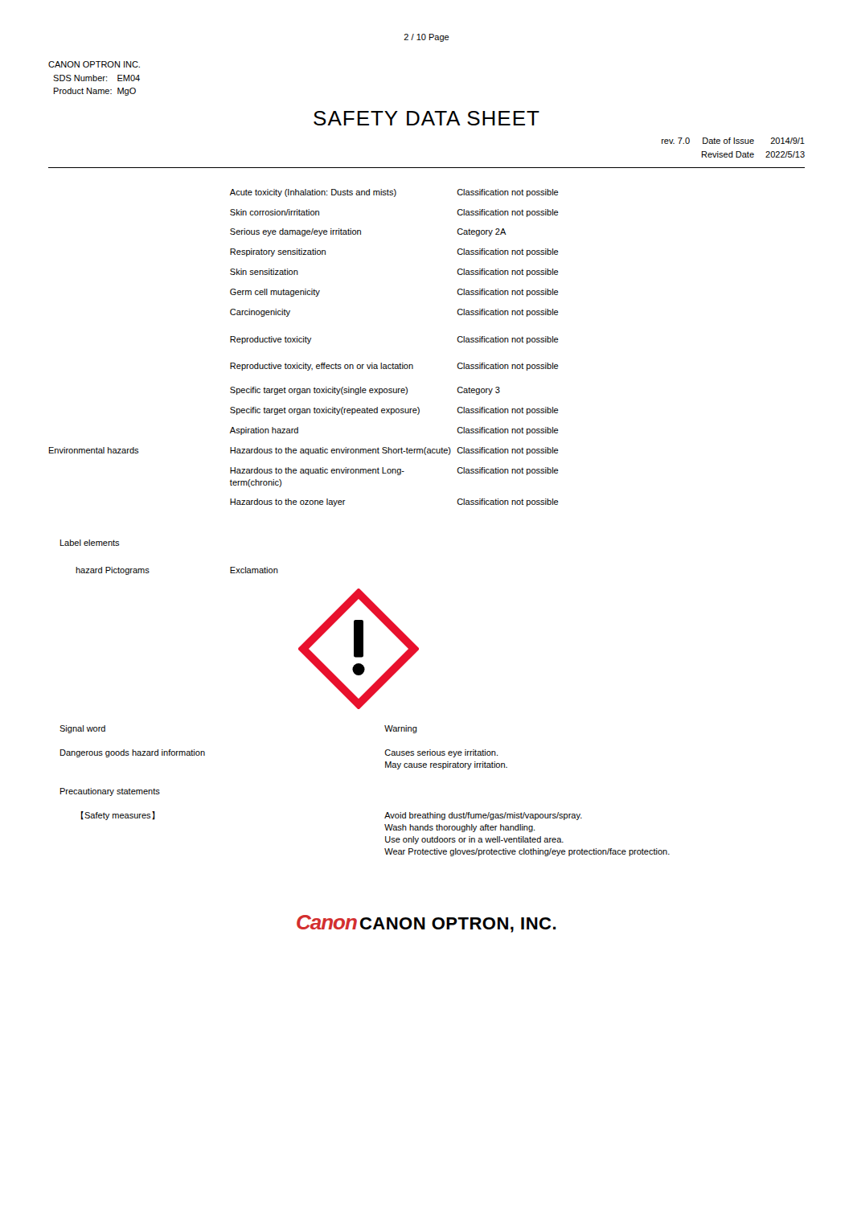2 / 10 Page
| CANON OPTRON INC. |
| SDS Number: | EM04 |
| Product Name: | MgO |
SAFETY DATA SHEET
| rev. 7.0 | Date of Issue | 2014/9/1 |
| | Revised Date | 2022/5/13 |
| | Acute toxicity (Inhalation: Dusts and mists) | Classification not possible |
| | Skin corrosion/irritation | Classification not possible |
| | Serious eye damage/eye irritation | Category 2A |
| | Respiratory sensitization | Classification not possible |
| | Skin sensitization | Classification not possible |
| | Germ cell mutagenicity | Classification not possible |
| | Carcinogenicity | Classification not possible |
| | Reproductive toxicity | Classification not possible |
| | Reproductive toxicity, effects on or via lactation | Classification not possible |
| | Specific target organ toxicity(single exposure) | Category 3 |
| | Specific target organ toxicity(repeated exposure) | Classification not possible |
| | Aspiration hazard | Classification not possible |
| Environmental hazards | Hazardous to the aquatic environment Short-term(acute) | Classification not possible |
| | Hazardous to the aquatic environment Long-term(chronic) | Classification not possible |
| | Hazardous to the ozone layer | Classification not possible |
| Label elements | | |
| hazard Pictograms | Exclamation | |
| Signal word | Warning |
| Dangerous goods hazard information | Causes serious eye irritation. May cause respiratory irritation. |
| Precautionary statements | |
| 【Safety measures】 | Avoid breathing dust/fume/gas/mist/vapours/spray. Wash hands thoroughly after handling. Use only outdoors or in a well-ventilated area. Wear Protective gloves/protective clothing/eye protection/face protection. |
Canon CANON OPTRON, INC.